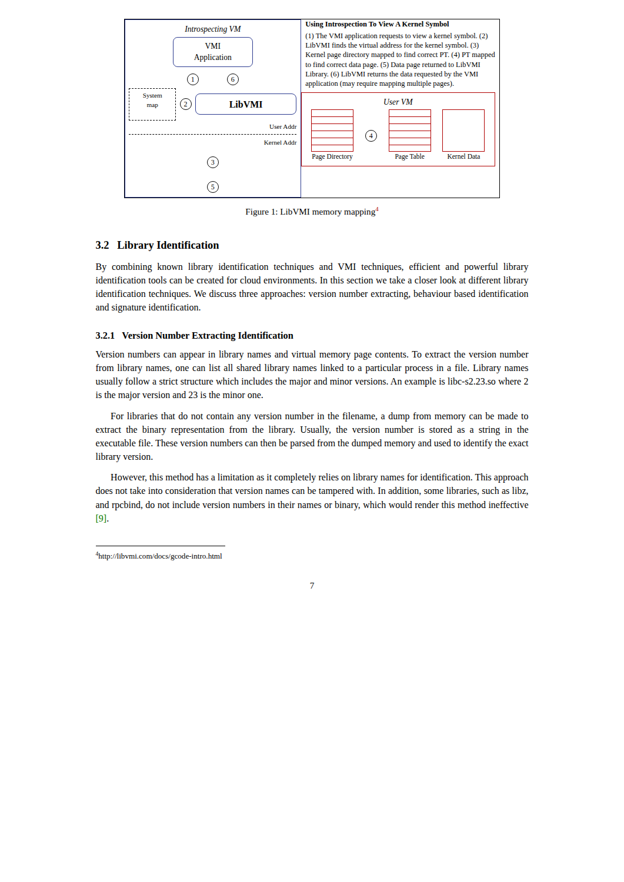Introspecting VM
VMI
Application
1 6
System
map
2
LibVMI
User Addr
Kernel Addr
3
5
Using Introspection To View A Kernel Symbol (1) The VMI application requests to view a kernel symbol. (2) LibVMI finds the virtual address for the kernel symbol. (3) Kernel page directory mapped to find correct PT. (4) PT mapped to find correct data page. (5) Data page returned to LibVMI Library. (6) LibVMI returns the data requested by the VMI application (may require mapping multiple pages).
User VM
Page Directory
4
Page Table
Kernel Data
Figure 1: LibVMI memory mapping4
3.2 Library Identification
By combining known library identification techniques and VMI techniques, efficient and powerful library identification tools can be created for cloud environments. In this section we take a closer look at different library identification techniques. We discuss three approaches: version number extracting, behaviour based identification and signature identification.
3.2.1 Version Number Extracting Identification
Version numbers can appear in library names and virtual memory page contents. To extract the version number from library names, one can list all shared library names linked to a particular process in a file. Library names usually follow a strict structure which includes the major and minor versions. An example is libc-s2.23.so where 2 is the major version and 23 is the minor one.
For libraries that do not contain any version number in the filename, a dump from memory can be made to extract the binary representation from the library. Usually, the version number is stored as a string in the executable file. These version numbers can then be parsed from the dumped memory and used to identify the exact library version.
However, this method has a limitation as it completely relies on library names for identification. This approach does not take into consideration that version names can be tampered with. In addition, some libraries, such as libz, and rpcbind, do not include version numbers in their names or binary, which would render this method ineffective [9].
4http://libvmi.com/docs/gcode-intro.html
7